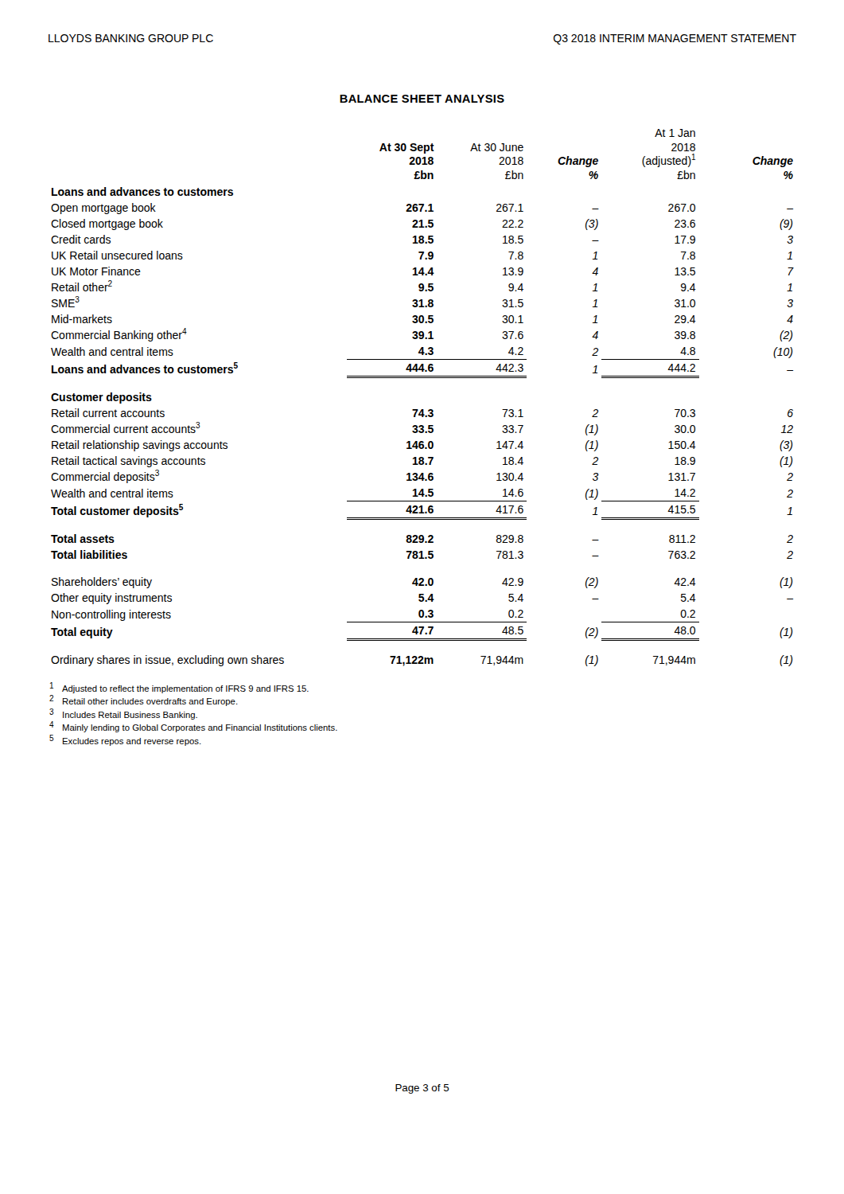LLOYDS BANKING GROUP PLC
Q3 2018 INTERIM MANAGEMENT STATEMENT
BALANCE SHEET ANALYSIS
| | At 30 Sept 2018 £bn | At 30 June 2018 £bn | Change % | At 1 Jan 2018 (adjusted) 1 £bn | Change % |
| --- | --- | --- | --- | --- | --- |
| Loans and advances to customers |
| Open mortgage book | 267.1 | 267.1 | – | 267.0 | – |
| Closed mortgage book | 21.5 | 22.2 | (3) | 23.6 | (9) |
| Credit cards | 18.5 | 18.5 | – | 17.9 | 3 |
| UK Retail unsecured loans | 7.9 | 7.8 | 1 | 7.8 | 1 |
| UK Motor Finance | 14.4 | 13.9 | 4 | 13.5 | 7 |
| Retail other 2 | 9.5 | 9.4 | 1 | 9.4 | 1 |
| SME 3 | 31.8 | 31.5 | 1 | 31.0 | 3 |
| Mid-markets | 30.5 | 30.1 | 1 | 29.4 | 4 |
| Commercial Banking other 4 | 39.1 | 37.6 | 4 | 39.8 | (2) |
| Wealth and central items | 4.3 | 4.2 | 2 | 4.8 | (10) |
| Loans and advances to customers 5 | 444.6 | 442.3 | 1 | 444.2 | – |
| Customer deposits |
| Retail current accounts | 74.3 | 73.1 | 2 | 70.3 | 6 |
| Commercial current accounts 3 | 33.5 | 33.7 | (1) | 30.0 | 12 |
| Retail relationship savings accounts | 146.0 | 147.4 | (1) | 150.4 | (3) |
| Retail tactical savings accounts | 18.7 | 18.4 | 2 | 18.9 | (1) |
| Commercial deposits 3 | 134.6 | 130.4 | 3 | 131.7 | 2 |
| Wealth and central items | 14.5 | 14.6 | (1) | 14.2 | 2 |
| Total customer deposits 5 | 421.6 | 417.6 | 1 | 415.5 | 1 |
| Total assets | 829.2 | 829.8 | – | 811.2 | 2 |
| Total liabilities | 781.5 | 781.3 | – | 763.2 | 2 |
| Shareholders’ equity | 42.0 | 42.9 | (2) | 42.4 | (1) |
| Other equity instruments | 5.4 | 5.4 | – | 5.4 | – |
| Non-controlling interests | 0.3 | 0.2 | | 0.2 | |
| Total equity | 47.7 | 48.5 | (2) | 48.0 | (1) |
| Ordinary shares in issue, excluding own shares | 71,122m | 71,944m | (1) | 71,944m | (1) |
Adjusted to reflect the implementation of IFRS 9 and IFRS 15.
Retail other includes overdrafts and Europe.
Includes Retail Business Banking.
Mainly lending to Global Corporates and Financial Institutions clients.
Excludes repos and reverse repos.
Page 3 of 5